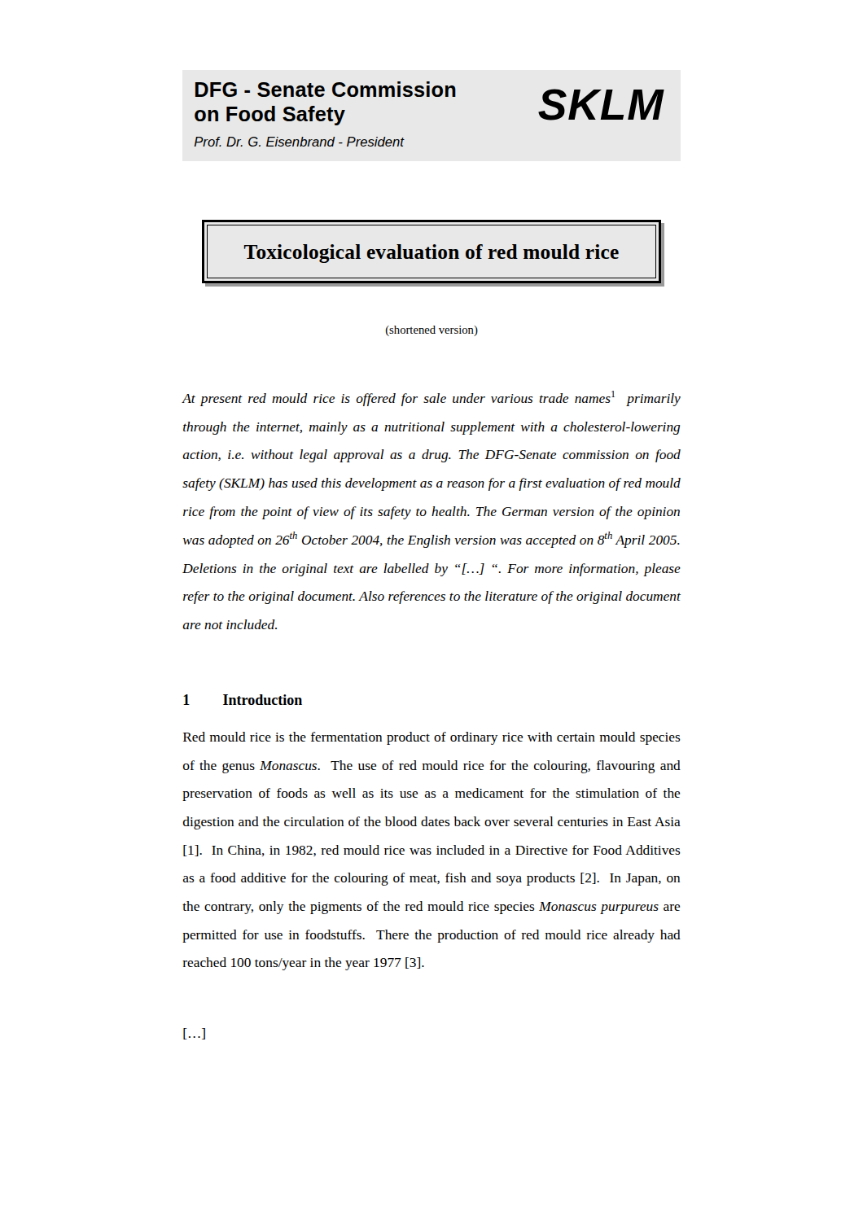DFG - Senate Commission
on Food Safety
Prof. Dr. G. Eisenbrand - President
SKLM
Toxicological evaluation of red mould rice
(shortened version)
At present red mould rice is offered for sale under various trade names1 primarily through the internet, mainly as a nutritional supplement with a cholesterol-lowering action, i.e. without legal approval as a drug. The DFG-Senate commission on food safety (SKLM) has used this development as a reason for a first evaluation of red mould rice from the point of view of its safety to health. The German version of the opinion was adopted on 26th October 2004, the English version was accepted on 8th April 2005. Deletions in the original text are labelled by “[…] “. For more information, please refer to the original document. Also references to the literature of the original document are not included.
1 Introduction
Red mould rice is the fermentation product of ordinary rice with certain mould species of the genus Monascus. The use of red mould rice for the colouring, flavouring and preservation of foods as well as its use as a medicament for the stimulation of the digestion and the circulation of the blood dates back over several centuries in East Asia [1]. In China, in 1982, red mould rice was included in a Directive for Food Additives as a food additive for the colouring of meat, fish and soya products [2]. In Japan, on the contrary, only the pigments of the red mould rice species Monascus purpureus are permitted for use in foodstuffs. There the production of red mould rice already had reached 100 tons/year in the year 1977 [3].
[…]